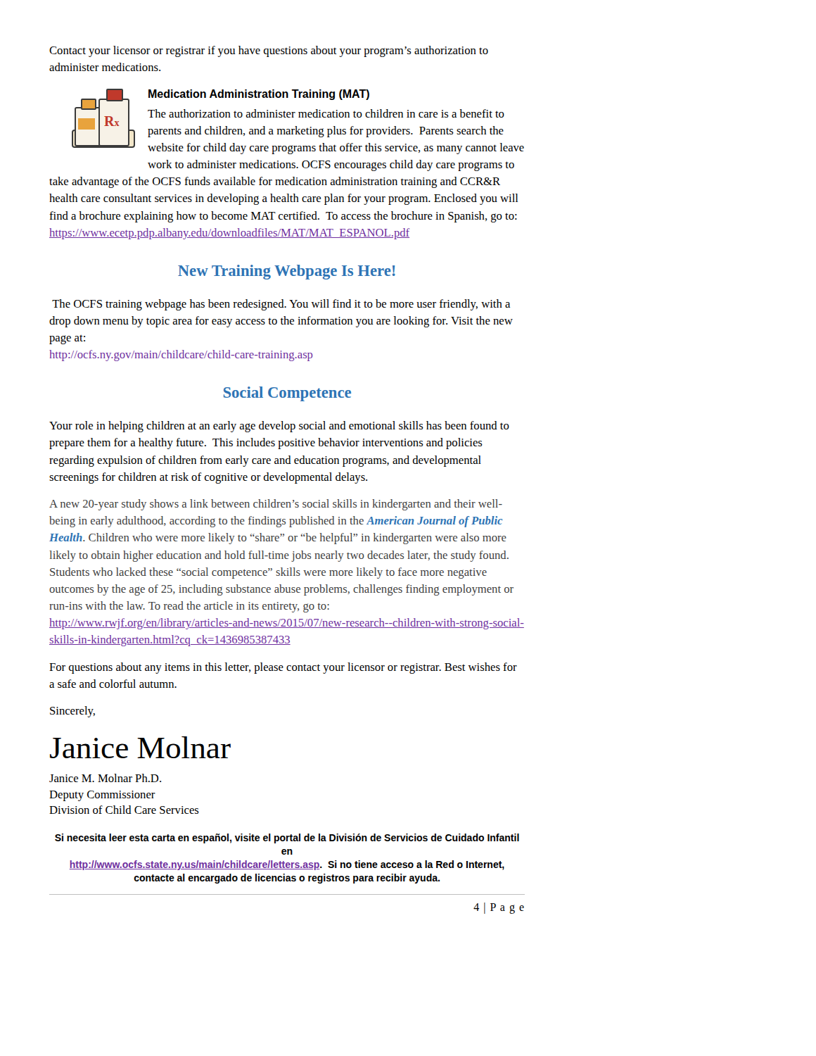Contact your licensor or registrar if you have questions about your program’s authorization to administer medications.
Rx
Medication Administration Training (MAT)
The authorization to administer medication to children in care is a benefit to parents and children, and a marketing plus for providers. Parents search the website for child day care programs that offer this service, as many cannot leave work to administer medications. OCFS encourages child day care programs to take advantage of the OCFS funds available for medication administration training and CCR&R health care consultant services in developing a health care plan for your program. Enclosed you will find a brochure explaining how to become MAT certified. To access the brochure in Spanish, go to: https://www.ecetp.pdp.albany.edu/downloadfiles/MAT/MAT_ESPANOL.pdf
New Training Webpage Is Here!
The OCFS training webpage has been redesigned. You will find it to be more user friendly, with a drop down menu by topic area for easy access to the information you are looking for. Visit the new page at:
http://ocfs.ny.gov/main/childcare/child-care-training.asp
Social Competence
Your role in helping children at an early age develop social and emotional skills has been found to prepare them for a healthy future. This includes positive behavior interventions and policies regarding expulsion of children from early care and education programs, and developmental screenings for children at risk of cognitive or developmental delays.
A new 20-year study shows a link between children’s social skills in kindergarten and their well-being in early adulthood, according to the findings published in the American Journal of Public Health. Children who were more likely to “share” or “be helpful” in kindergarten were also more likely to obtain higher education and hold full-time jobs nearly two decades later, the study found. Students who lacked these “social competence” skills were more likely to face more negative outcomes by the age of 25, including substance abuse problems, challenges finding employment or run-ins with the law. To read the article in its entirety, go to:
http://www.rwjf.org/en/library/articles-and-news/2015/07/new-research--children-with-strong-social-skills-in-kindergarten.html?cq_ck=1436985387433
For questions about any items in this letter, please contact your licensor or registrar. Best wishes for a safe and colorful autumn.
Sincerely,
Janice Molnar
Janice M. Molnar Ph.D.
Deputy Commissioner
Division of Child Care Services
Si necesita leer esta carta en español, visite el portal de la División de Servicios de Cuidado Infantil en
http://www.ocfs.state.ny.us/main/childcare/letters.asp. Si no tiene acceso a la Red o Internet, contacte al encargado de licencias o registros para recibir ayuda.
4 | P a g e